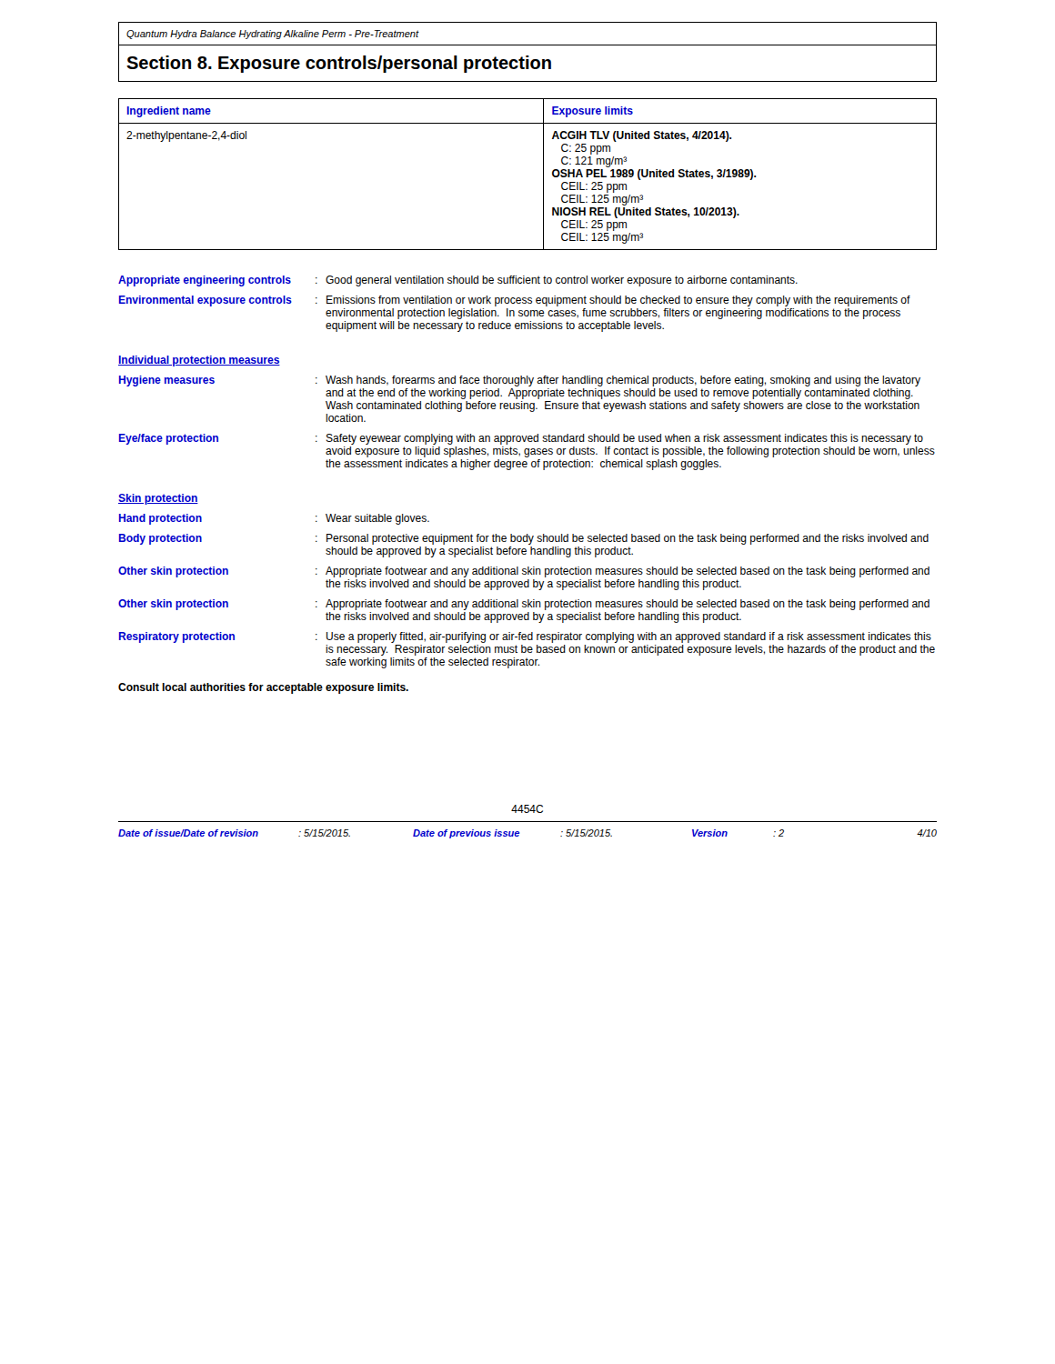Quantum Hydra Balance Hydrating Alkaline Perm - Pre-Treatment
Section 8. Exposure controls/personal protection
| Ingredient name | Exposure limits |
| --- | --- |
| 2-methylpentane-2,4-diol | ACGIH TLV (United States, 4/2014). C: 25 ppm C: 121 mg/m³ OSHA PEL 1989 (United States, 3/1989). CEIL: 25 ppm CEIL: 125 mg/m³ NIOSH REL (United States, 10/2013). CEIL: 25 ppm CEIL: 125 mg/m³ |
| Appropriate engineering controls | : | Good general ventilation should be sufficient to control worker exposure to airborne contaminants. |
| Environmental exposure controls | : | Emissions from ventilation or work process equipment should be checked to ensure they comply with the requirements of environmental protection legislation. In some cases, fume scrubbers, filters or engineering modifications to the process equipment will be necessary to reduce emissions to acceptable levels. |
Individual protection measures
| Hygiene measures | : | Wash hands, forearms and face thoroughly after handling chemical products, before eating, smoking and using the lavatory and at the end of the working period. Appropriate techniques should be used to remove potentially contaminated clothing. Wash contaminated clothing before reusing. Ensure that eyewash stations and safety showers are close to the workstation location. |
| Eye/face protection | : | Safety eyewear complying with an approved standard should be used when a risk assessment indicates this is necessary to avoid exposure to liquid splashes, mists, gases or dusts. If contact is possible, the following protection should be worn, unless the assessment indicates a higher degree of protection: chemical splash goggles. |
Skin protection
| Hand protection | : | Wear suitable gloves. |
| Body protection | : | Personal protective equipment for the body should be selected based on the task being performed and the risks involved and should be approved by a specialist before handling this product. |
| Other skin protection | : | Appropriate footwear and any additional skin protection measures should be selected based on the task being performed and the risks involved and should be approved by a specialist before handling this product. |
| Other skin protection | : | Appropriate footwear and any additional skin protection measures should be selected based on the task being performed and the risks involved and should be approved by a specialist before handling this product. |
| Respiratory protection | : | Use a properly fitted, air-purifying or air-fed respirator complying with an approved standard if a risk assessment indicates this is necessary. Respirator selection must be based on known or anticipated exposure levels, the hazards of the product and the safe working limits of the selected respirator. |
Consult local authorities for acceptable exposure limits.
4454C
| Date of issue/Date of revision | : 5/15/2015. | Date of previous issue | : 5/15/2015. | Version | : 2 | 4/10 |